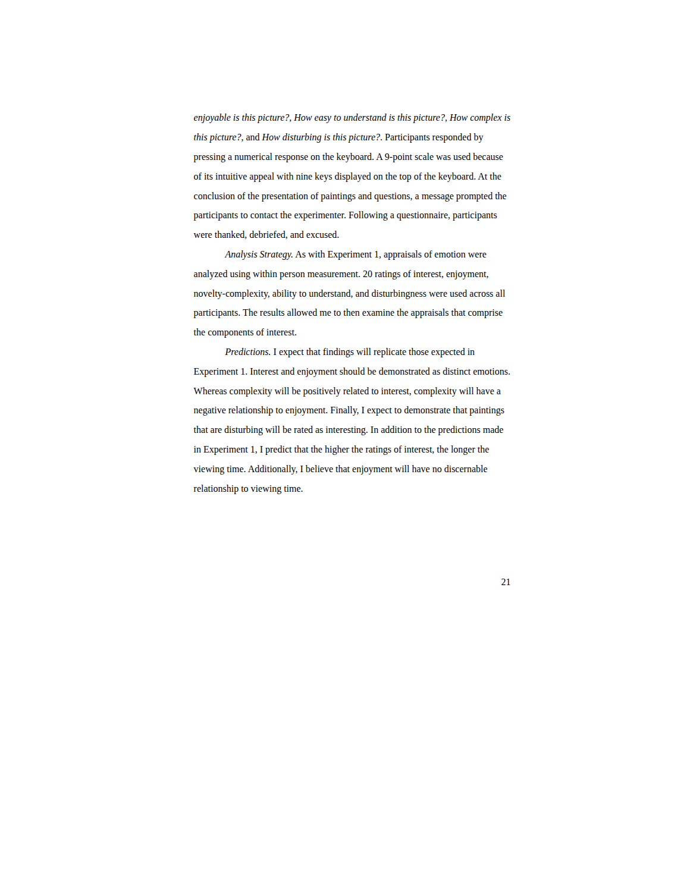enjoyable is this picture?, How easy to understand is this picture?, How complex is this picture?, and How disturbing is this picture?. Participants responded by pressing a numerical response on the keyboard. A 9-point scale was used because of its intuitive appeal with nine keys displayed on the top of the keyboard. At the conclusion of the presentation of paintings and questions, a message prompted the participants to contact the experimenter. Following a questionnaire, participants were thanked, debriefed, and excused.
Analysis Strategy. As with Experiment 1, appraisals of emotion were analyzed using within person measurement. 20 ratings of interest, enjoyment, novelty-complexity, ability to understand, and disturbingness were used across all participants. The results allowed me to then examine the appraisals that comprise the components of interest.
Predictions. I expect that findings will replicate those expected in Experiment 1. Interest and enjoyment should be demonstrated as distinct emotions. Whereas complexity will be positively related to interest, complexity will have a negative relationship to enjoyment. Finally, I expect to demonstrate that paintings that are disturbing will be rated as interesting. In addition to the predictions made in Experiment 1, I predict that the higher the ratings of interest, the longer the viewing time. Additionally, I believe that enjoyment will have no discernable relationship to viewing time.
21